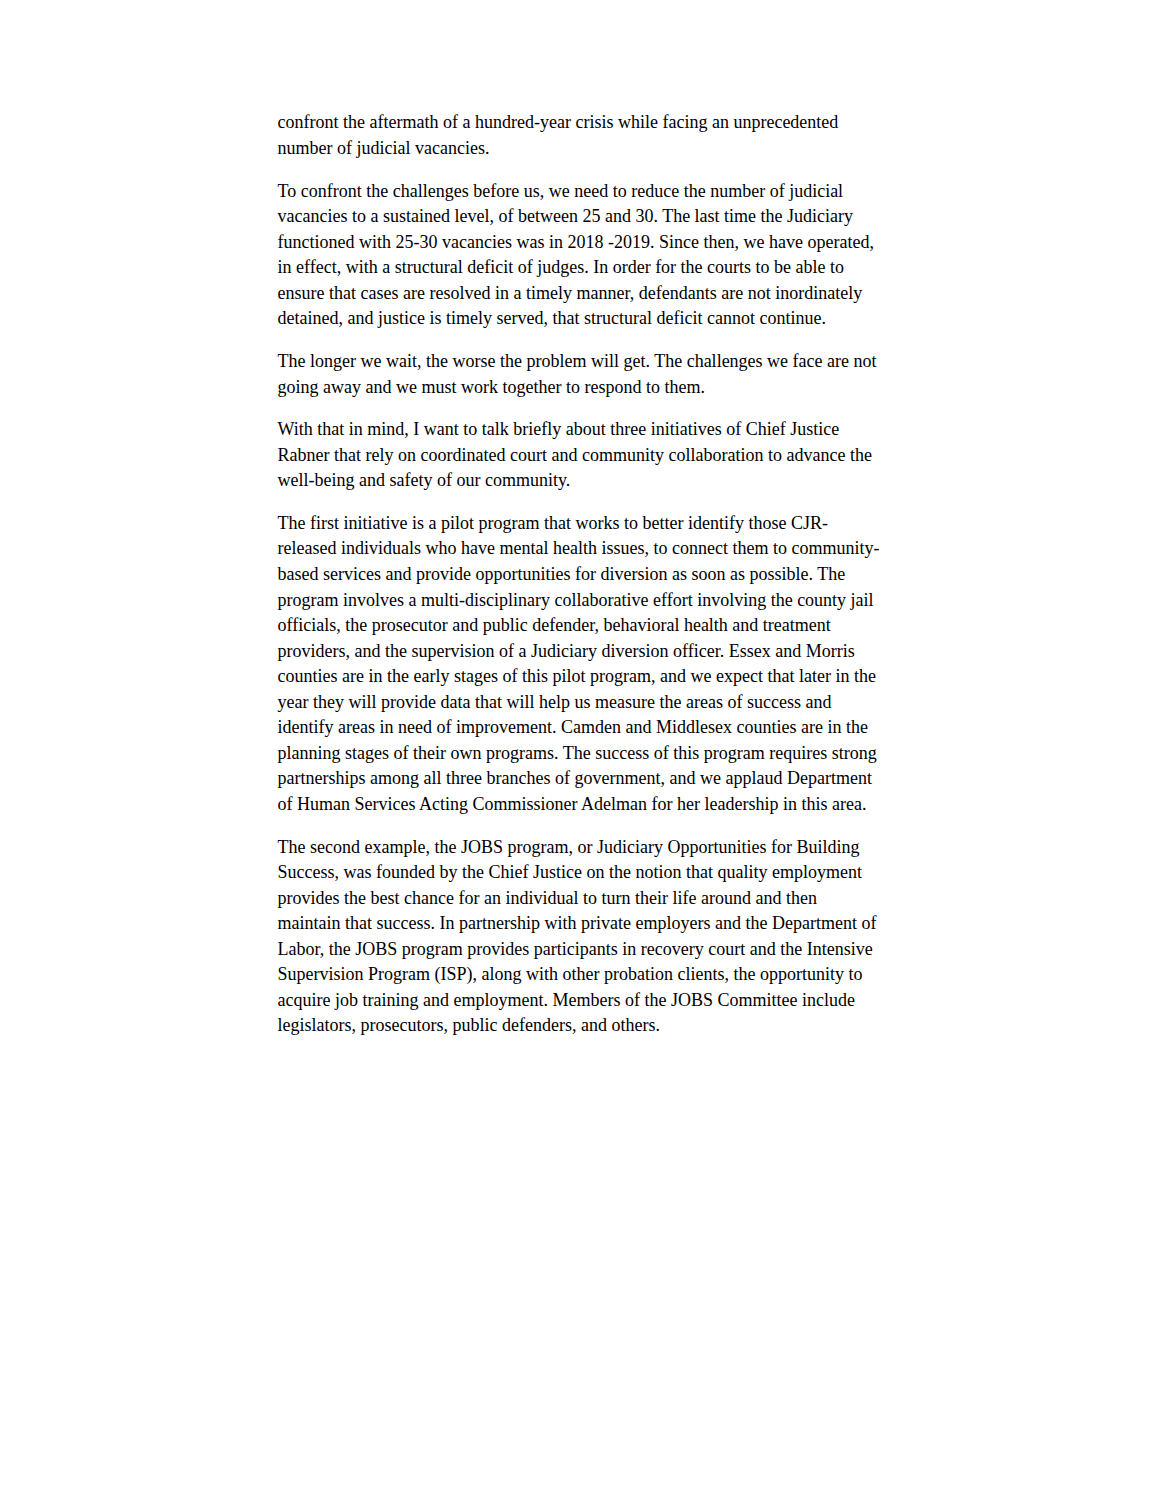confront the aftermath of a hundred-year crisis while facing an unprecedented number of judicial vacancies.
To confront the challenges before us, we need to reduce the number of judicial vacancies to a sustained level, of between 25 and 30. The last time the Judiciary functioned with 25-30 vacancies was in 2018 -2019. Since then, we have operated, in effect, with a structural deficit of judges. In order for the courts to be able to ensure that cases are resolved in a timely manner, defendants are not inordinately detained, and justice is timely served, that structural deficit cannot continue.
The longer we wait, the worse the problem will get. The challenges we face are not going away and we must work together to respond to them.
With that in mind, I want to talk briefly about three initiatives of Chief Justice Rabner that rely on coordinated court and community collaboration to advance the well-being and safety of our community.
The first initiative is a pilot program that works to better identify those CJR-released individuals who have mental health issues, to connect them to community-based services and provide opportunities for diversion as soon as possible. The program involves a multi-disciplinary collaborative effort involving the county jail officials, the prosecutor and public defender, behavioral health and treatment providers, and the supervision of a Judiciary diversion officer. Essex and Morris counties are in the early stages of this pilot program, and we expect that later in the year they will provide data that will help us measure the areas of success and identify areas in need of improvement. Camden and Middlesex counties are in the planning stages of their own programs. The success of this program requires strong partnerships among all three branches of government, and we applaud Department of Human Services Acting Commissioner Adelman for her leadership in this area.
The second example, the JOBS program, or Judiciary Opportunities for Building Success, was founded by the Chief Justice on the notion that quality employment provides the best chance for an individual to turn their life around and then maintain that success. In partnership with private employers and the Department of Labor, the JOBS program provides participants in recovery court and the Intensive Supervision Program (ISP), along with other probation clients, the opportunity to acquire job training and employment. Members of the JOBS Committee include legislators, prosecutors, public defenders, and others.